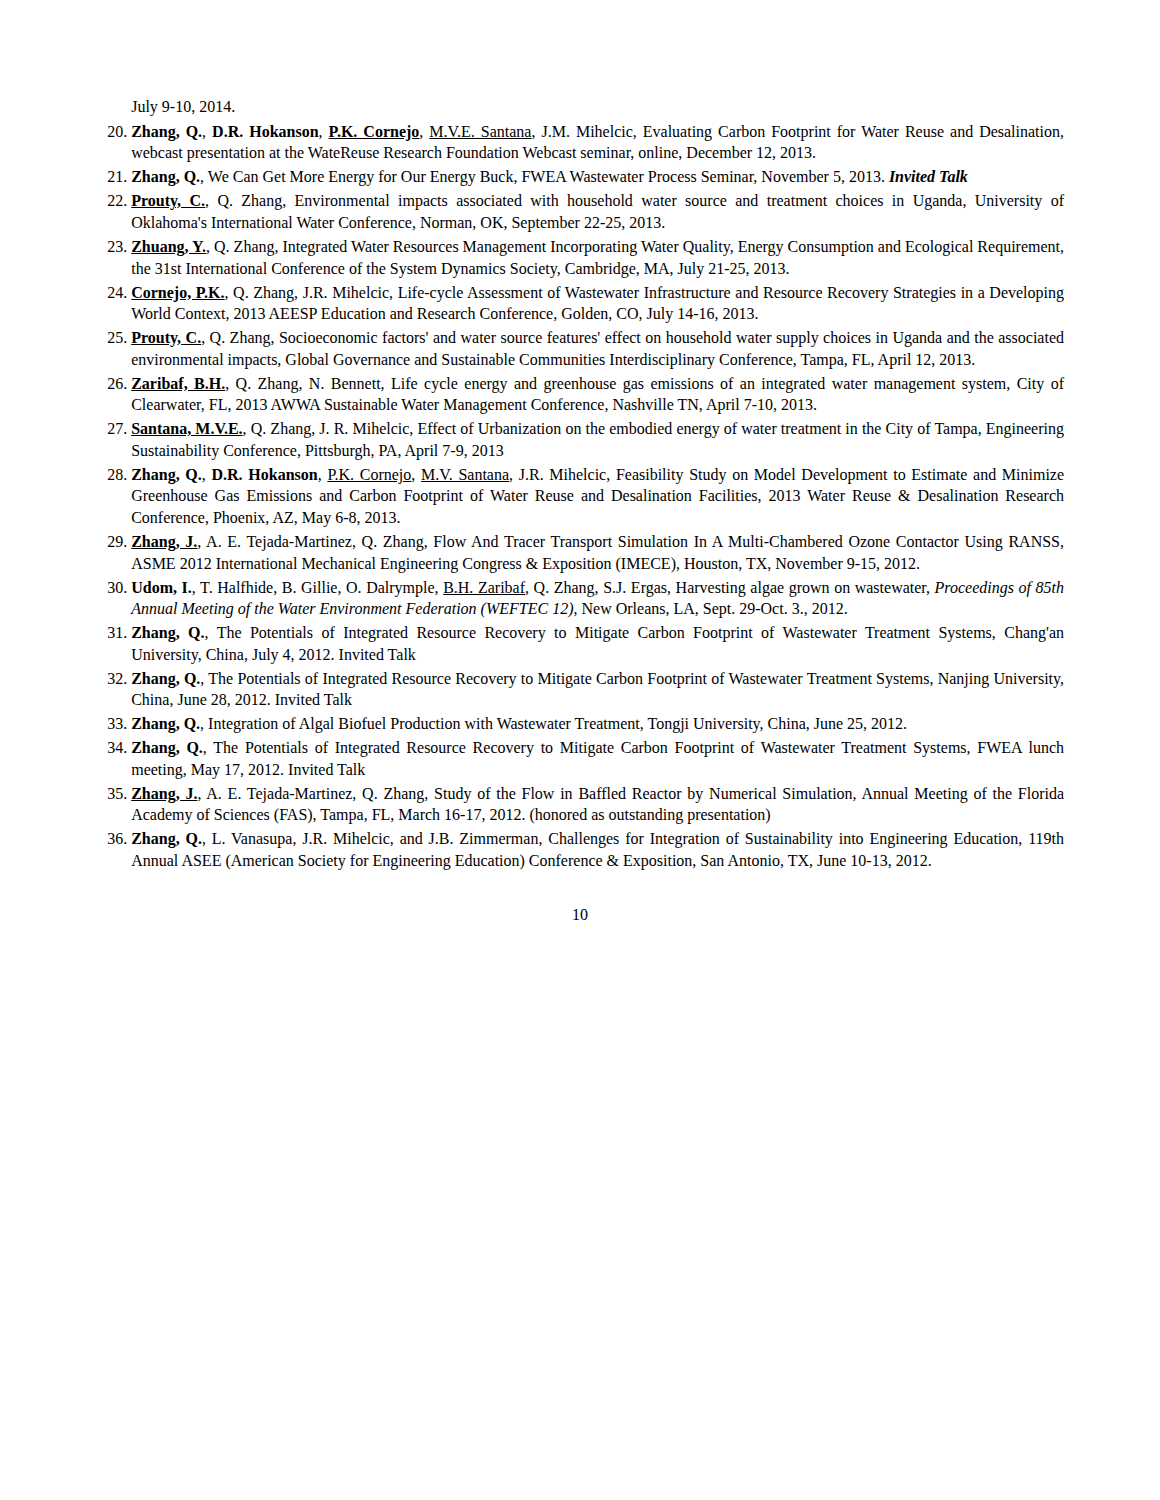July 9-10, 2014.
Zhang, Q., D.R. Hokanson, P.K. Cornejo, M.V.E. Santana, J.M. Mihelcic, Evaluating Carbon Footprint for Water Reuse and Desalination, webcast presentation at the WateReuse Research Foundation Webcast seminar, online, December 12, 2013.
Zhang, Q., We Can Get More Energy for Our Energy Buck, FWEA Wastewater Process Seminar, November 5, 2013. Invited Talk
Prouty, C., Q. Zhang, Environmental impacts associated with household water source and treatment choices in Uganda, University of Oklahoma's International Water Conference, Norman, OK, September 22-25, 2013.
Zhuang, Y., Q. Zhang, Integrated Water Resources Management Incorporating Water Quality, Energy Consumption and Ecological Requirement, the 31st International Conference of the System Dynamics Society, Cambridge, MA, July 21-25, 2013.
Cornejo, P.K., Q. Zhang, J.R. Mihelcic, Life-cycle Assessment of Wastewater Infrastructure and Resource Recovery Strategies in a Developing World Context, 2013 AEESP Education and Research Conference, Golden, CO, July 14-16, 2013.
Prouty, C., Q. Zhang, Socioeconomic factors' and water source features' effect on household water supply choices in Uganda and the associated environmental impacts, Global Governance and Sustainable Communities Interdisciplinary Conference, Tampa, FL, April 12, 2013.
Zaribaf, B.H., Q. Zhang, N. Bennett, Life cycle energy and greenhouse gas emissions of an integrated water management system, City of Clearwater, FL, 2013 AWWA Sustainable Water Management Conference, Nashville TN, April 7-10, 2013.
Santana, M.V.E., Q. Zhang, J. R. Mihelcic, Effect of Urbanization on the embodied energy of water treatment in the City of Tampa, Engineering Sustainability Conference, Pittsburgh, PA, April 7-9, 2013
Zhang, Q., D.R. Hokanson, P.K. Cornejo, M.V. Santana, J.R. Mihelcic, Feasibility Study on Model Development to Estimate and Minimize Greenhouse Gas Emissions and Carbon Footprint of Water Reuse and Desalination Facilities, 2013 Water Reuse & Desalination Research Conference, Phoenix, AZ, May 6-8, 2013.
Zhang, J., A. E. Tejada-Martinez, Q. Zhang, Flow And Tracer Transport Simulation In A Multi-Chambered Ozone Contactor Using RANSS, ASME 2012 International Mechanical Engineering Congress & Exposition (IMECE), Houston, TX, November 9-15, 2012.
Udom, I., T. Halfhide, B. Gillie, O. Dalrymple, B.H. Zaribaf, Q. Zhang, S.J. Ergas, Harvesting algae grown on wastewater, Proceedings of 85th Annual Meeting of the Water Environment Federation (WEFTEC 12), New Orleans, LA, Sept. 29-Oct. 3., 2012.
Zhang, Q., The Potentials of Integrated Resource Recovery to Mitigate Carbon Footprint of Wastewater Treatment Systems, Chang'an University, China, July 4, 2012. Invited Talk
Zhang, Q., The Potentials of Integrated Resource Recovery to Mitigate Carbon Footprint of Wastewater Treatment Systems, Nanjing University, China, June 28, 2012. Invited Talk
Zhang, Q., Integration of Algal Biofuel Production with Wastewater Treatment, Tongji University, China, June 25, 2012.
Zhang, Q., The Potentials of Integrated Resource Recovery to Mitigate Carbon Footprint of Wastewater Treatment Systems, FWEA lunch meeting, May 17, 2012. Invited Talk
Zhang, J., A. E. Tejada-Martinez, Q. Zhang, Study of the Flow in Baffled Reactor by Numerical Simulation, Annual Meeting of the Florida Academy of Sciences (FAS), Tampa, FL, March 16-17, 2012. (honored as outstanding presentation)
Zhang, Q., L. Vanasupa, J.R. Mihelcic, and J.B. Zimmerman, Challenges for Integration of Sustainability into Engineering Education, 119th Annual ASEE (American Society for Engineering Education) Conference & Exposition, San Antonio, TX, June 10-13, 2012.
10